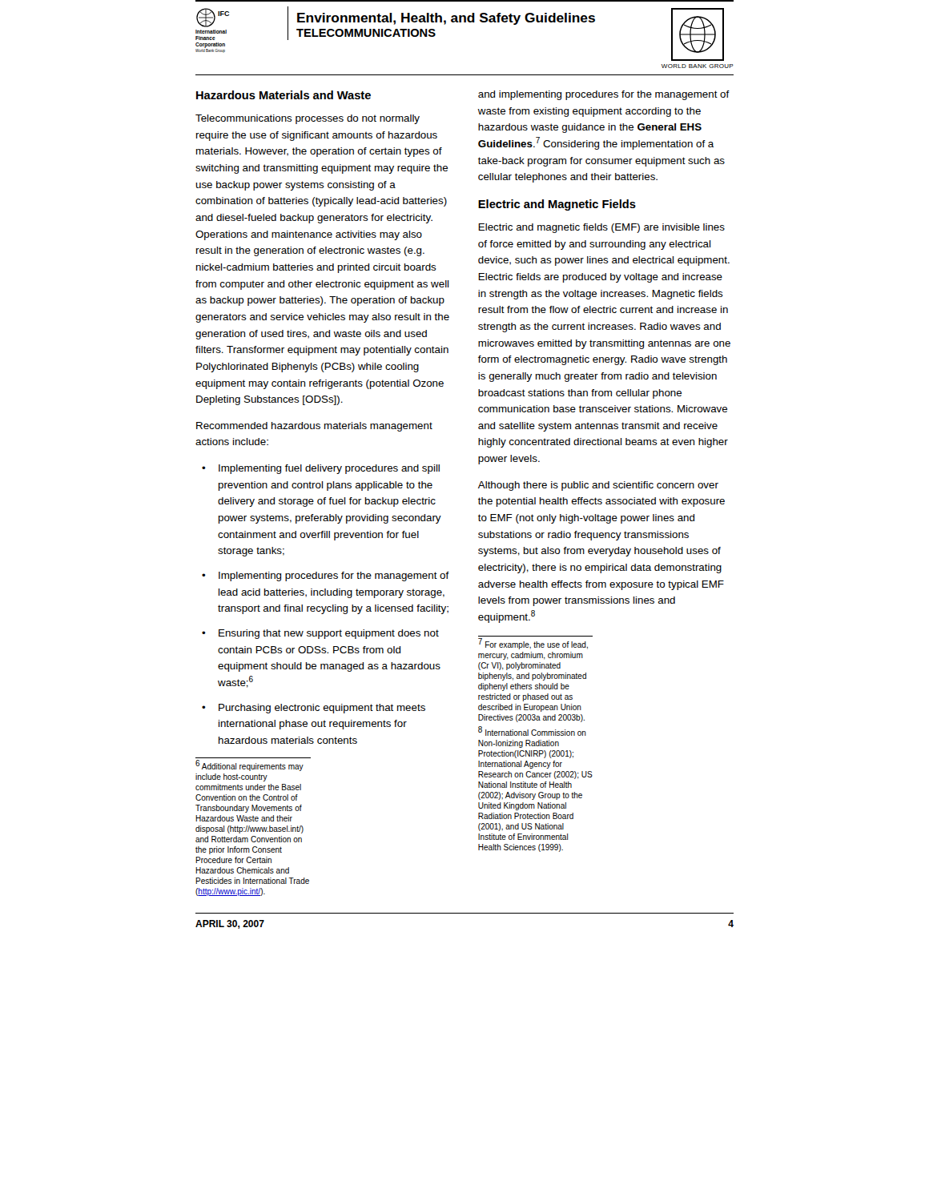IFC International Finance Corporation World Bank Group
Environmental, Health, and Safety Guidelines
TELECOMMUNICATIONS
WORLD BANK GROUP
Hazardous Materials and Waste
Telecommunications processes do not normally require the use of significant amounts of hazardous materials. However, the operation of certain types of switching and transmitting equipment may require the use backup power systems consisting of a combination of batteries (typically lead-acid batteries) and diesel-fueled backup generators for electricity. Operations and maintenance activities may also result in the generation of electronic wastes (e.g. nickel-cadmium batteries and printed circuit boards from computer and other electronic equipment as well as backup power batteries). The operation of backup generators and service vehicles may also result in the generation of used tires, and waste oils and used filters. Transformer equipment may potentially contain Polychlorinated Biphenyls (PCBs) while cooling equipment may contain refrigerants (potential Ozone Depleting Substances [ODSs]).
Recommended hazardous materials management actions include:
Implementing fuel delivery procedures and spill prevention and control plans applicable to the delivery and storage of fuel for backup electric power systems, preferably providing secondary containment and overfill prevention for fuel storage tanks;
Implementing procedures for the management of lead acid batteries, including temporary storage, transport and final recycling by a licensed facility;
Ensuring that new support equipment does not contain PCBs or ODSs. PCBs from old equipment should be managed as a hazardous waste;6
Purchasing electronic equipment that meets international phase out requirements for hazardous materials contents
6 Additional requirements may include host-country commitments under the Basel Convention on the Control of Transboundary Movements of Hazardous Waste and their disposal (http://www.basel.int/) and Rotterdam Convention on the prior Inform Consent Procedure for Certain Hazardous Chemicals and Pesticides in International Trade (http://www.pic.int/).
and implementing procedures for the management of waste from existing equipment according to the hazardous waste guidance in the General EHS Guidelines.7 Considering the implementation of a take-back program for consumer equipment such as cellular telephones and their batteries.
Electric and Magnetic Fields
Electric and magnetic fields (EMF) are invisible lines of force emitted by and surrounding any electrical device, such as power lines and electrical equipment. Electric fields are produced by voltage and increase in strength as the voltage increases. Magnetic fields result from the flow of electric current and increase in strength as the current increases. Radio waves and microwaves emitted by transmitting antennas are one form of electromagnetic energy. Radio wave strength is generally much greater from radio and television broadcast stations than from cellular phone communication base transceiver stations. Microwave and satellite system antennas transmit and receive highly concentrated directional beams at even higher power levels.
Although there is public and scientific concern over the potential health effects associated with exposure to EMF (not only high-voltage power lines and substations or radio frequency transmissions systems, but also from everyday household uses of electricity), there is no empirical data demonstrating adverse health effects from exposure to typical EMF levels from power transmissions lines and equipment.8
7 For example, the use of lead, mercury, cadmium, chromium (Cr VI), polybrominated biphenyls, and polybrominated diphenyl ethers should be restricted or phased out as described in European Union Directives (2003a and 2003b).
8 International Commission on Non-Ionizing Radiation Protection(ICNIRP) (2001); International Agency for Research on Cancer (2002); US National Institute of Health (2002); Advisory Group to the United Kingdom National Radiation Protection Board (2001), and US National Institute of Environmental Health Sciences (1999).
APRIL 30, 2007
4